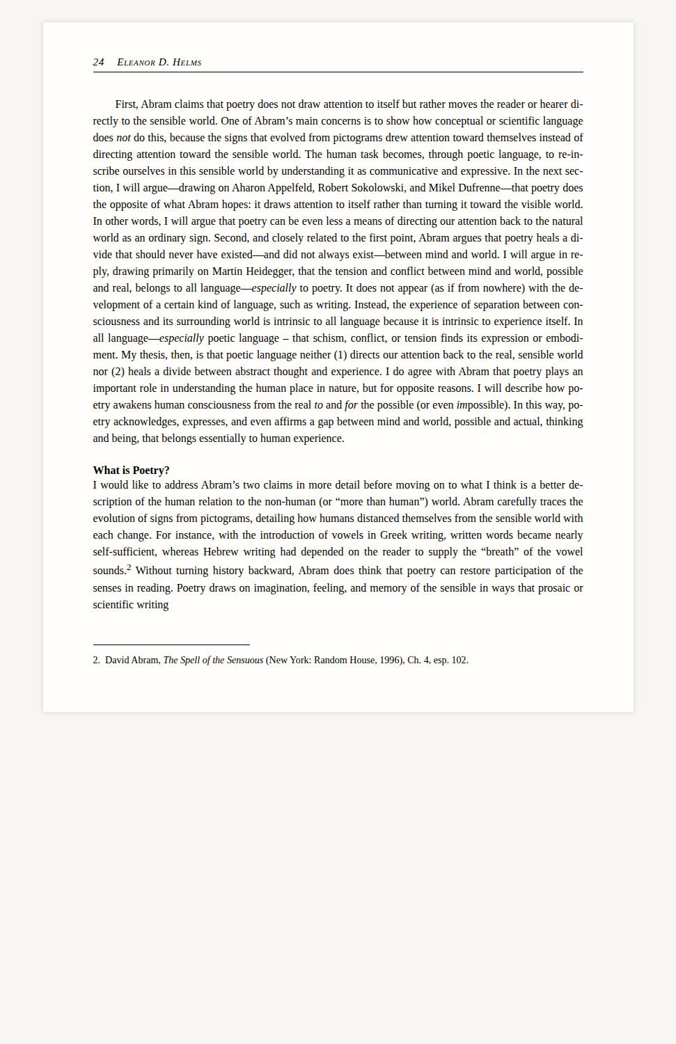24 Eleanor D. Helms
First, Abram claims that poetry does not draw attention to itself but rather moves the reader or hearer directly to the sensible world. One of Abram’s main concerns is to show how conceptual or scientific language does not do this, because the signs that evolved from pictograms drew attention toward themselves instead of directing attention toward the sensible world. The human task becomes, through poetic language, to re-inscribe ourselves in this sensible world by understanding it as communicative and expressive. In the next section, I will argue—drawing on Aharon Appelfeld, Robert Sokolowski, and Mikel Dufrenne—that poetry does the opposite of what Abram hopes: it draws attention to itself rather than turning it toward the visible world. In other words, I will argue that poetry can be even less a means of directing our attention back to the natural world as an ordinary sign. Second, and closely related to the first point, Abram argues that poetry heals a divide that should never have existed—and did not always exist—between mind and world. I will argue in reply, drawing primarily on Martin Heidegger, that the tension and conflict between mind and world, possible and real, belongs to all language—especially to poetry. It does not appear (as if from nowhere) with the development of a certain kind of language, such as writing. Instead, the experience of separation between consciousness and its surrounding world is intrinsic to all language because it is intrinsic to experience itself. In all language—especially poetic language – that schism, conflict, or tension finds its expression or embodiment. My thesis, then, is that poetic language neither (1) directs our attention back to the real, sensible world nor (2) heals a divide between abstract thought and experience. I do agree with Abram that poetry plays an important role in understanding the human place in nature, but for opposite reasons. I will describe how poetry awakens human consciousness from the real to and for the possible (or even impossible). In this way, poetry acknowledges, expresses, and even affirms a gap between mind and world, possible and actual, thinking and being, that belongs essentially to human experience.
What is Poetry?
I would like to address Abram’s two claims in more detail before moving on to what I think is a better description of the human relation to the non-human (or “more than human”) world. Abram carefully traces the evolution of signs from pictograms, detailing how humans distanced themselves from the sensible world with each change. For instance, with the introduction of vowels in Greek writing, written words became nearly self-sufficient, whereas Hebrew writing had depended on the reader to supply the “breath” of the vowel sounds.2 Without turning history backward, Abram does think that poetry can restore participation of the senses in reading. Poetry draws on imagination, feeling, and memory of the sensible in ways that prosaic or scientific writing
2. David Abram, The Spell of the Sensuous (New York: Random House, 1996), Ch. 4, esp. 102.